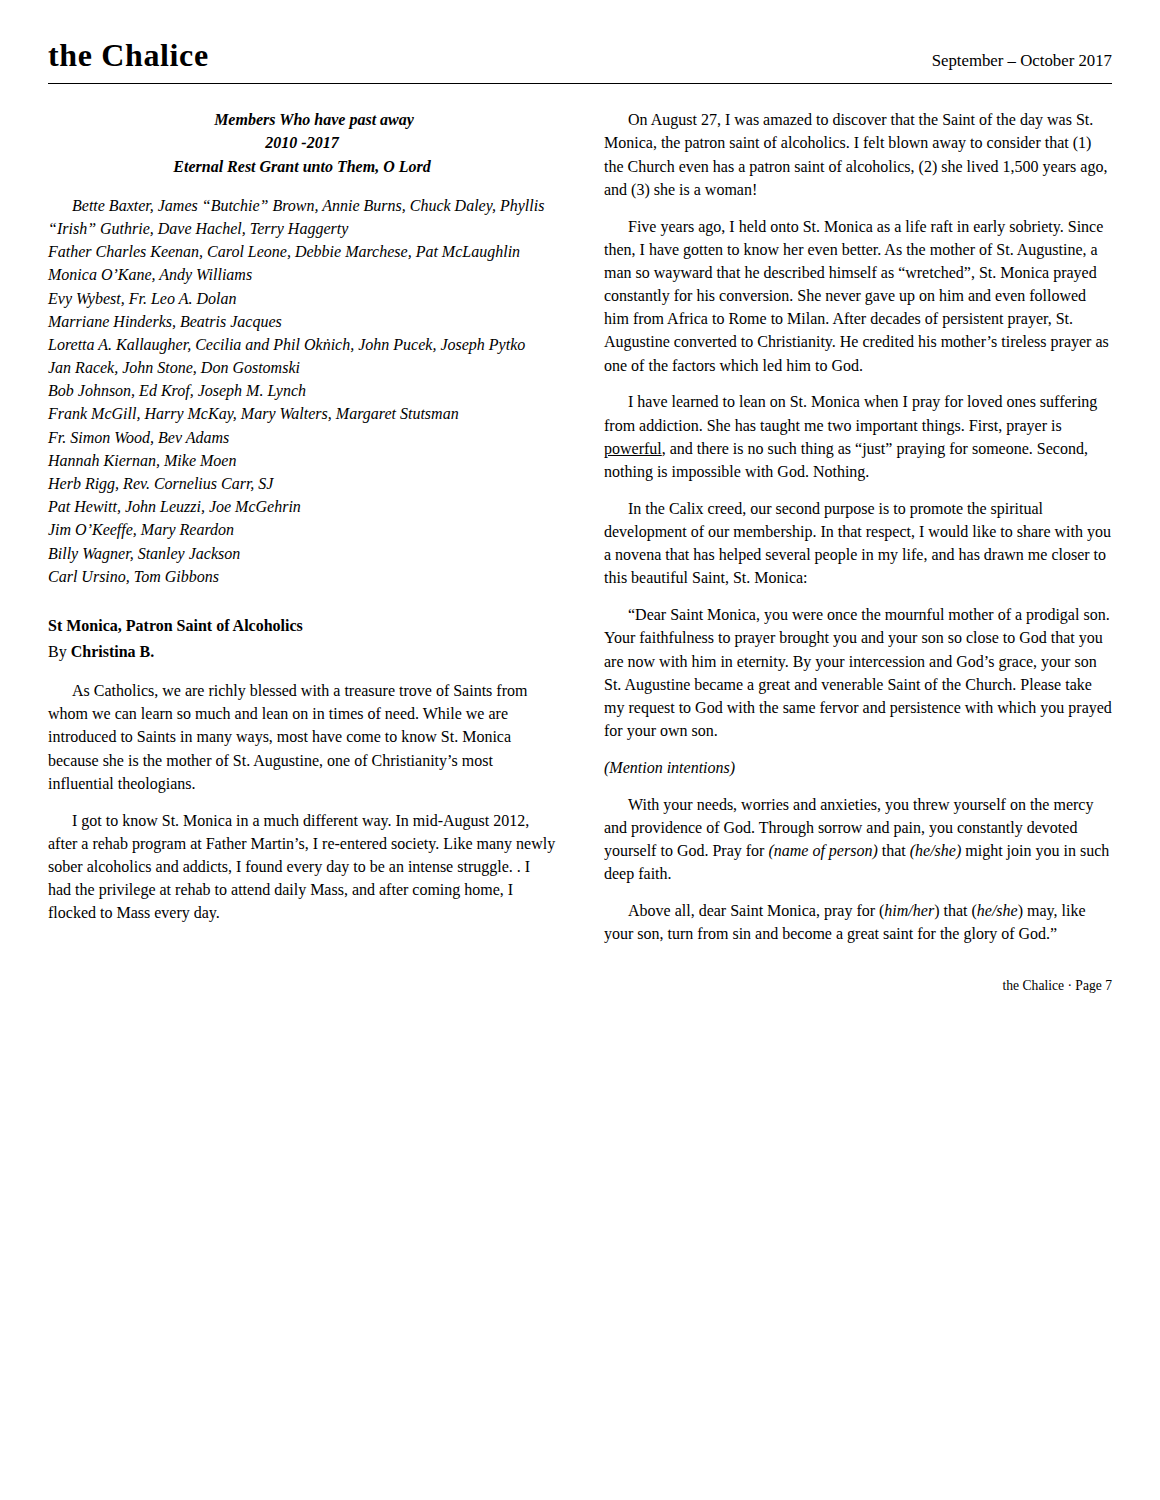the Chalice
September – October 2017
Members Who have past away
2010 -2017
Eternal Rest Grant unto Them, O Lord
Bette Baxter, James “Butchie” Brown, Annie Burns, Chuck Daley, Phyllis “Irish” Guthrie, Dave Hachel, Terry Haggerty
Father Charles Keenan, Carol Leone, Debbie Marchese, Pat McLaughlin
Monica O’Kane, Andy Williams
Evy Wybest, Fr. Leo A. Dolan
Marriane Hinderks, Beatris Jacques
Loretta A. Kallaugher, Cecilia and Phil Okṅich, John Pucek, Joseph Pytko
Jan Racek, John Stone, Don Gostomski
Bob Johnson, Ed Krof, Joseph M. Lynch
Frank McGill, Harry McKay, Mary Walters, Margaret Stutsman
Fr. Simon Wood, Bev Adams
Hannah Kiernan, Mike Moen
Herb Rigg, Rev. Cornelius Carr, SJ
Pat Hewitt, John Leuzzi, Joe McGehrin
Jim O’Keeffe, Mary Reardon
Billy Wagner, Stanley Jackson
Carl Ursino, Tom Gibbons
St Monica, Patron Saint of Alcoholics
By Christina B.
As Catholics, we are richly blessed with a treasure trove of Saints from whom we can learn so much and lean on in times of need. While we are introduced to Saints in many ways, most have come to know St. Monica because she is the mother of St. Augustine, one of Christianity’s most influential theologians.
I got to know St. Monica in a much different way. In mid-August 2012, after a rehab program at Father Martin’s, I re-entered society. Like many newly sober alcoholics and addicts, I found every day to be an intense struggle. . I had the privilege at rehab to attend daily Mass, and after coming home, I flocked to Mass every day.
On August 27, I was amazed to discover that the Saint of the day was St. Monica, the patron saint of alcoholics. I felt blown away to consider that (1) the Church even has a patron saint of alcoholics, (2) she lived 1,500 years ago, and (3) she is a woman!
Five years ago, I held onto St. Monica as a life raft in early sobriety. Since then, I have gotten to know her even better. As the mother of St. Augustine, a man so wayward that he described himself as “wretched”, St. Monica prayed constantly for his conversion. She never gave up on him and even followed him from Africa to Rome to Milan. After decades of persistent prayer, St. Augustine converted to Christianity. He credited his mother’s tireless prayer as one of the factors which led him to God.
I have learned to lean on St. Monica when I pray for loved ones suffering from addiction. She has taught me two important things. First, prayer is powerful, and there is no such thing as “just” praying for someone. Second, nothing is impossible with God. Nothing.
In the Calix creed, our second purpose is to promote the spiritual development of our membership. In that respect, I would like to share with you a novena that has helped several people in my life, and has drawn me closer to this beautiful Saint, St. Monica:
“Dear Saint Monica, you were once the mournful mother of a prodigal son. Your faithfulness to prayer brought you and your son so close to God that you are now with him in eternity. By your intercession and God’s grace, your son St. Augustine became a great and venerable Saint of the Church. Please take my request to God with the same fervor and persistence with which you prayed for your own son.
(Mention intentions)
With your needs, worries and anxieties, you threw yourself on the mercy and providence of God. Through sorrow and pain, you constantly devoted yourself to God. Pray for (name of person) that (he/she) might join you in such deep faith.
Above all, dear Saint Monica, pray for (him/her) that (he/she) may, like your son, turn from sin and become a great saint for the glory of God.”
the Chalice · Page 7